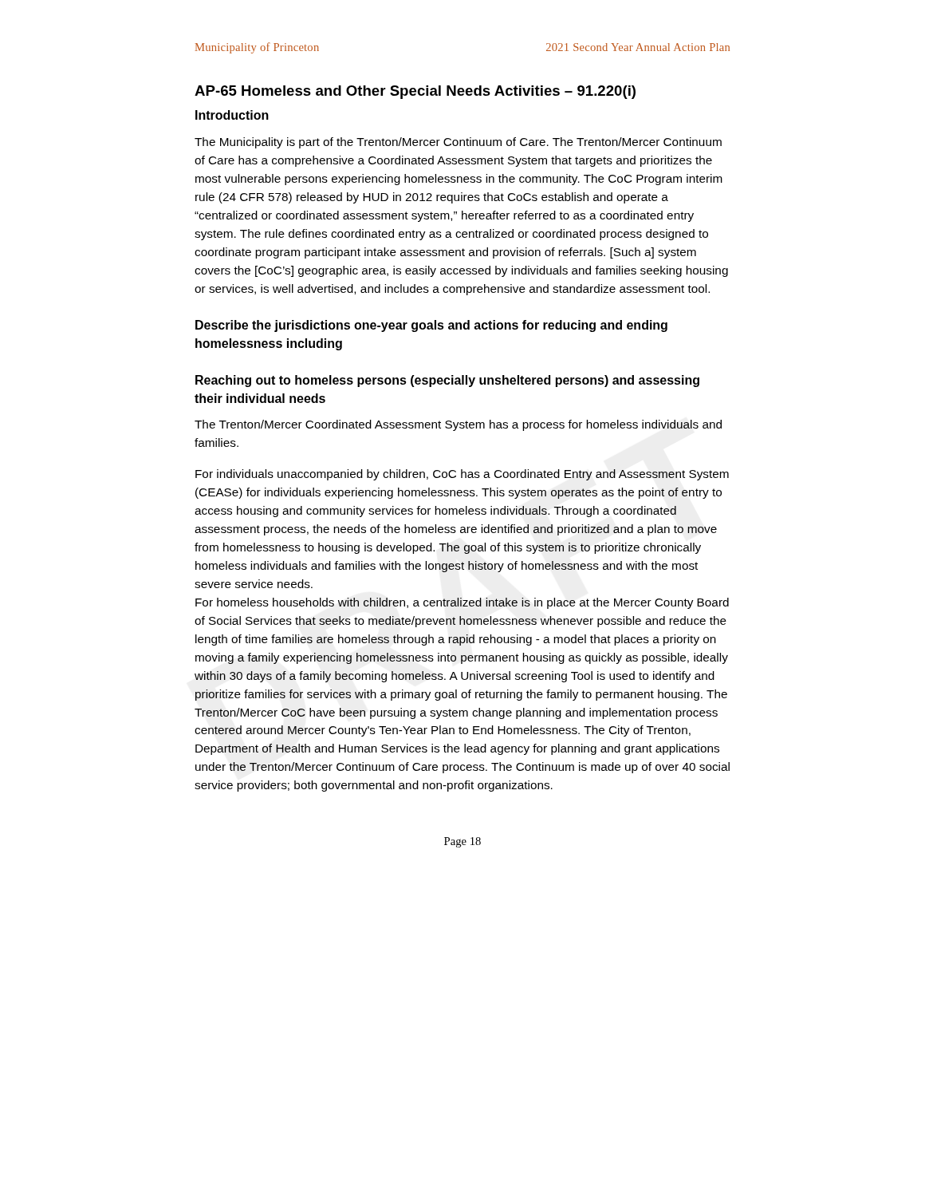DRAFT
Municipality of Princeton
2021 Second Year Annual Action Plan
AP-65 Homeless and Other Special Needs Activities – 91.220(i)
Introduction
The Municipality is part of the Trenton/Mercer Continuum of Care. The Trenton/Mercer Continuum of Care has a comprehensive a Coordinated Assessment System that targets and prioritizes the most vulnerable persons experiencing homelessness in the community. The CoC Program interim rule (24 CFR 578) released by HUD in 2012 requires that CoCs establish and operate a “centralized or coordinated assessment system,” hereafter referred to as a coordinated entry system. The rule defines coordinated entry as a centralized or coordinated process designed to coordinate program participant intake assessment and provision of referrals. [Such a] system covers the [CoC’s] geographic area, is easily accessed by individuals and families seeking housing or services, is well advertised, and includes a comprehensive and standardize assessment tool.
Describe the jurisdictions one-year goals and actions for reducing and ending homelessness including
Reaching out to homeless persons (especially unsheltered persons) and assessing their individual needs
The Trenton/Mercer Coordinated Assessment System has a process for homeless individuals and families.
For individuals unaccompanied by children, CoC has a Coordinated Entry and Assessment System (CEASe) for individuals experiencing homelessness. This system operates as the point of entry to access housing and community services for homeless individuals. Through a coordinated assessment process, the needs of the homeless are identified and prioritized and a plan to move from homelessness to housing is developed. The goal of this system is to prioritize chronically homeless individuals and families with the longest history of homelessness and with the most severe service needs.
For homeless households with children, a centralized intake is in place at the Mercer County Board of Social Services that seeks to mediate/prevent homelessness whenever possible and reduce the length of time families are homeless through a rapid rehousing - a model that places a priority on moving a family experiencing homelessness into permanent housing as quickly as possible, ideally within 30 days of a family becoming homeless. A Universal screening Tool is used to identify and prioritize families for services with a primary goal of returning the family to permanent housing. The Trenton/Mercer CoC have been pursuing a system change planning and implementation process centered around Mercer County's Ten-Year Plan to End Homelessness. The City of Trenton, Department of Health and Human Services is the lead agency for planning and grant applications under the Trenton/Mercer Continuum of Care process. The Continuum is made up of over 40 social service providers; both governmental and non-profit organizations.
Page 18